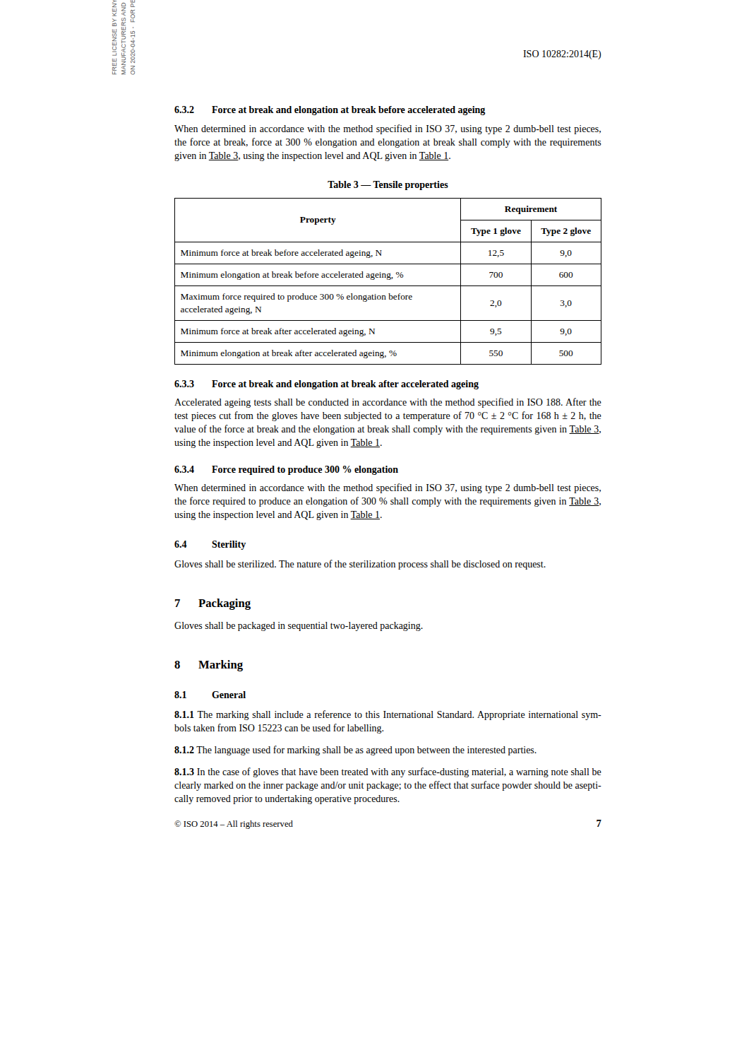FREE LICENSE BY KENYA BUREAU OF STANDARDS (KEBS) TO INTERESTED PARTIES, STAKEHOLDERS MANUFACTURERS AND PUBLIC, FOR A LIMITED ACCESS DURING COVID-19 EMERGENCY, ON 2020-04-15 - FOR PERSONAL USE ONLY. COPYING, INTRANET AND INTERNET PROHIBITED
ISO 10282:2014(E)
6.3.2 Force at break and elongation at break before accelerated ageing
When determined in accordance with the method specified in ISO 37, using type 2 dumb-bell test pieces, the force at break, force at 300 % elongation and elongation at break shall comply with the requirements given in Table 3, using the inspection level and AQL given in Table 1.
Table 3 — Tensile properties
| Property | Requirement |
| --- | --- |
| Type 1 glove | Type 2 glove |
| Minimum force at break before accelerated ageing, N | 12,5 | 9,0 |
| Minimum elongation at break before accelerated ageing, % | 700 | 600 |
| Maximum force required to produce 300 % elongation before accelerated ageing, N | 2,0 | 3,0 |
| Minimum force at break after accelerated ageing, N | 9,5 | 9,0 |
| Minimum elongation at break after accelerated ageing, % | 550 | 500 |
6.3.3 Force at break and elongation at break after accelerated ageing
Accelerated ageing tests shall be conducted in accordance with the method specified in ISO 188. After the test pieces cut from the gloves have been subjected to a temperature of 70 °C ± 2 °C for 168 h ± 2 h, the value of the force at break and the elongation at break shall comply with the requirements given in Table 3, using the inspection level and AQL given in Table 1.
6.3.4 Force required to produce 300 % elongation
When determined in accordance with the method specified in ISO 37, using type 2 dumb-bell test pieces, the force required to produce an elongation of 300 % shall comply with the requirements given in Table 3, using the inspection level and AQL given in Table 1.
6.4 Sterility
Gloves shall be sterilized. The nature of the sterilization process shall be disclosed on request.
7 Packaging
Gloves shall be packaged in sequential two-layered packaging.
8 Marking
8.1 General
8.1.1 The marking shall include a reference to this International Standard. Appropriate international symbols taken from ISO 15223 can be used for labelling.
8.1.2 The language used for marking shall be as agreed upon between the interested parties.
8.1.3 In the case of gloves that have been treated with any surface-dusting material, a warning note shall be clearly marked on the inner package and/or unit package; to the effect that surface powder should be aseptically removed prior to undertaking operative procedures.
© ISO 2014 – All rights reserved 7